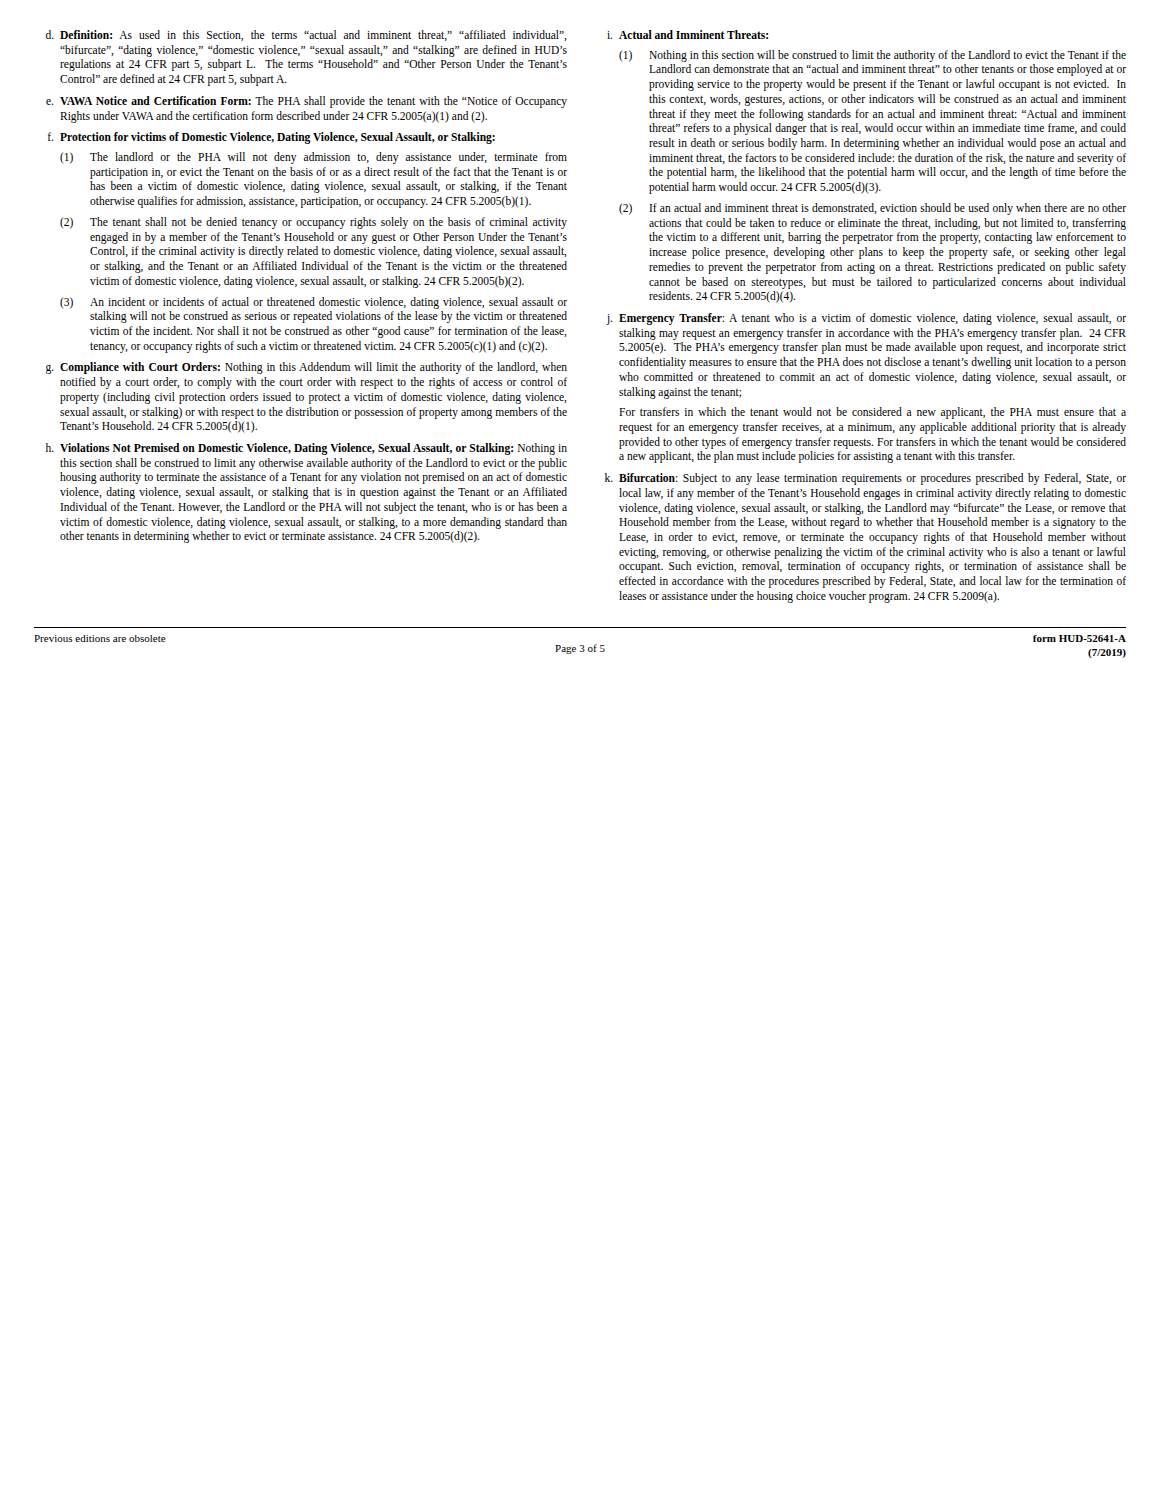d. Definition: As used in this Section, the terms “actual and imminent threat,” “affiliated individual”, “bifurcate”, “dating violence,” “domestic violence,” “sexual assault,” and “stalking” are defined in HUD’s regulations at 24 CFR part 5, subpart L. The terms “Household” and “Other Person Under the Tenant’s Control” are defined at 24 CFR part 5, subpart A.
e. VAWA Notice and Certification Form: The PHA shall provide the tenant with the “Notice of Occupancy Rights under VAWA and the certification form described under 24 CFR 5.2005(a)(1) and (2).
f. Protection for victims of Domestic Violence, Dating Violence, Sexual Assault, or Stalking:
(1) The landlord or the PHA will not deny admission to, deny assistance under, terminate from participation in, or evict the Tenant on the basis of or as a direct result of the fact that the Tenant is or has been a victim of domestic violence, dating violence, sexual assault, or stalking, if the Tenant otherwise qualifies for admission, assistance, participation, or occupancy. 24 CFR 5.2005(b)(1).
(2) The tenant shall not be denied tenancy or occupancy rights solely on the basis of criminal activity engaged in by a member of the Tenant’s Household or any guest or Other Person Under the Tenant’s Control, if the criminal activity is directly related to domestic violence, dating violence, sexual assault, or stalking, and the Tenant or an Affiliated Individual of the Tenant is the victim or the threatened victim of domestic violence, dating violence, sexual assault, or stalking. 24 CFR 5.2005(b)(2).
(3) An incident or incidents of actual or threatened domestic violence, dating violence, sexual assault or stalking will not be construed as serious or repeated violations of the lease by the victim or threatened victim of the incident. Nor shall it not be construed as other “good cause” for termination of the lease, tenancy, or occupancy rights of such a victim or threatened victim. 24 CFR 5.2005(c)(1) and (c)(2).
g. Compliance with Court Orders: Nothing in this Addendum will limit the authority of the landlord, when notified by a court order, to comply with the court order with respect to the rights of access or control of property (including civil protection orders issued to protect a victim of domestic violence, dating violence, sexual assault, or stalking) or with respect to the distribution or possession of property among members of the Tenant’s Household. 24 CFR 5.2005(d)(1).
h. Violations Not Premised on Domestic Violence, Dating Violence, Sexual Assault, or Stalking: Nothing in this section shall be construed to limit any otherwise available authority of the Landlord to evict or the public housing authority to terminate the assistance of a Tenant for any violation not premised on an act of domestic violence, dating violence, sexual assault, or stalking that is in question against the Tenant or an Affiliated Individual of the Tenant. However, the Landlord or the PHA will not subject the tenant, who is or has been a victim of domestic violence, dating violence, sexual assault, or stalking, to a more demanding standard than other tenants in determining whether to evict or terminate assistance. 24 CFR 5.2005(d)(2).
i. Actual and Imminent Threats:
(1) Nothing in this section will be construed to limit the authority of the Landlord to evict the Tenant if the Landlord can demonstrate that an “actual and imminent threat” to other tenants or those employed at or providing service to the property would be present if the Tenant or lawful occupant is not evicted. In this context, words, gestures, actions, or other indicators will be construed as an actual and imminent threat if they meet the following standards for an actual and imminent threat: “Actual and imminent threat” refers to a physical danger that is real, would occur within an immediate time frame, and could result in death or serious bodily harm. In determining whether an individual would pose an actual and imminent threat, the factors to be considered include: the duration of the risk, the nature and severity of the potential harm, the likelihood that the potential harm will occur, and the length of time before the potential harm would occur. 24 CFR 5.2005(d)(3).
(2) If an actual and imminent threat is demonstrated, eviction should be used only when there are no other actions that could be taken to reduce or eliminate the threat, including, but not limited to, transferring the victim to a different unit, barring the perpetrator from the property, contacting law enforcement to increase police presence, developing other plans to keep the property safe, or seeking other legal remedies to prevent the perpetrator from acting on a threat. Restrictions predicated on public safety cannot be based on stereotypes, but must be tailored to particularized concerns about individual residents. 24 CFR 5.2005(d)(4).
j. Emergency Transfer: A tenant who is a victim of domestic violence, dating violence, sexual assault, or stalking may request an emergency transfer in accordance with the PHA’s emergency transfer plan. 24 CFR 5.2005(e). The PHA’s emergency transfer plan must be made available upon request, and incorporate strict confidentiality measures to ensure that the PHA does not disclose a tenant’s dwelling unit location to a person who committed or threatened to commit an act of domestic violence, dating violence, sexual assault, or stalking against the tenant;
For transfers in which the tenant would not be considered a new applicant, the PHA must ensure that a request for an emergency transfer receives, at a minimum, any applicable additional priority that is already provided to other types of emergency transfer requests. For transfers in which the tenant would be considered a new applicant, the plan must include policies for assisting a tenant with this transfer.
k. Bifurcation: Subject to any lease termination requirements or procedures prescribed by Federal, State, or local law, if any member of the Tenant’s Household engages in criminal activity directly relating to domestic violence, dating violence, sexual assault, or stalking, the Landlord may “bifurcate” the Lease, or remove that Household member from the Lease, without regard to whether that Household member is a signatory to the Lease, in order to evict, remove, or terminate the occupancy rights of that Household member without evicting, removing, or otherwise penalizing the victim of the criminal activity who is also a tenant or lawful occupant. Such eviction, removal, termination of occupancy rights, or termination of assistance shall be effected in accordance with the procedures prescribed by Federal, State, and local law for the termination of leases or assistance under the housing choice voucher program. 24 CFR 5.2009(a).
Previous editions are obsolete
Page 3 of 5
form HUD-52641-A
(7/2019)